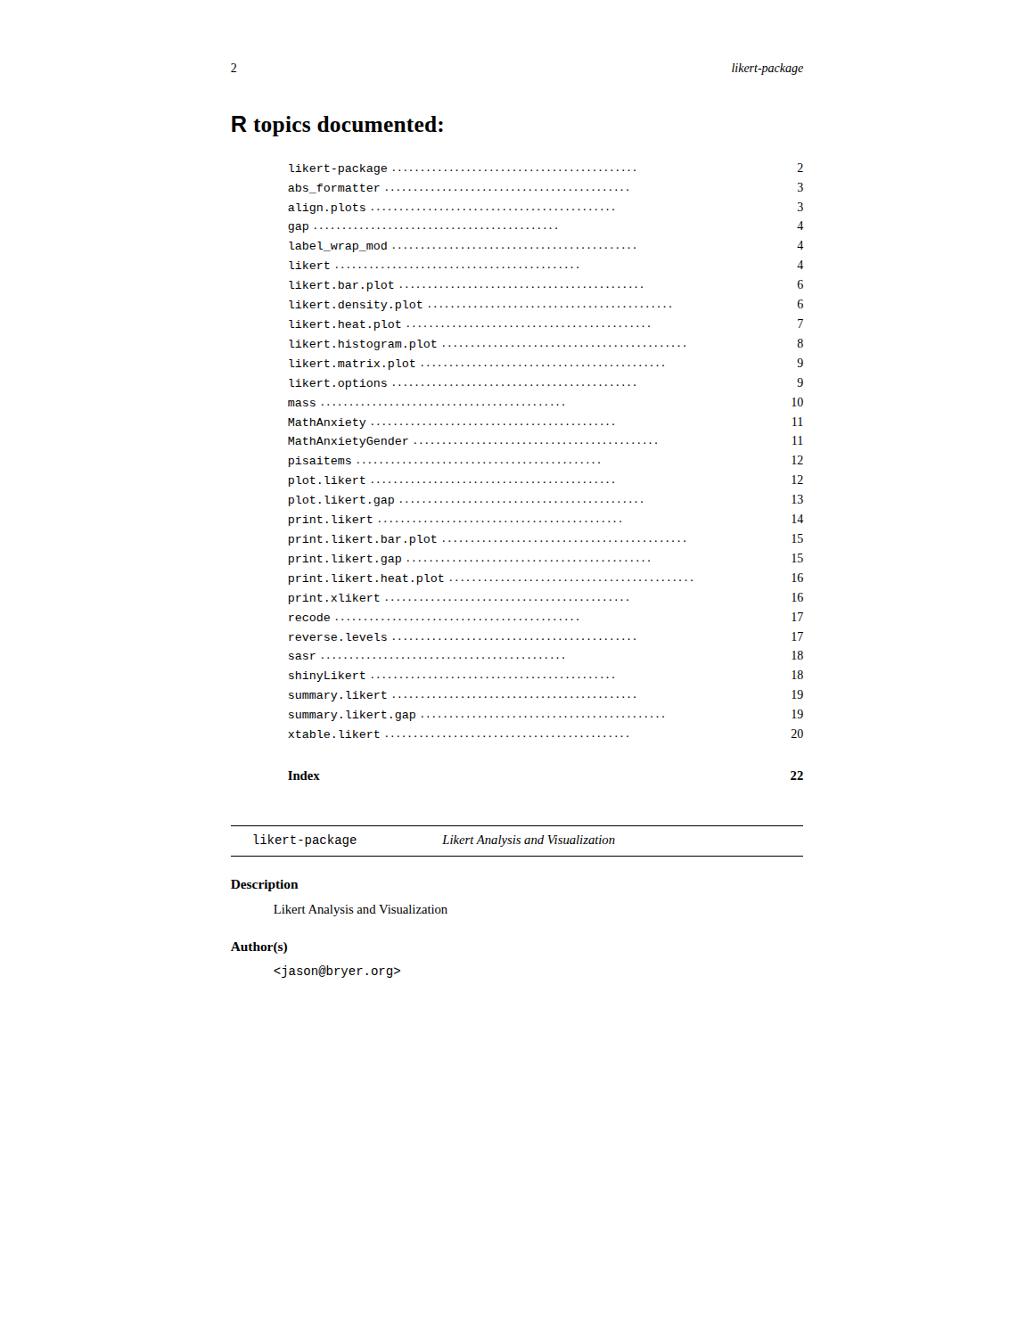2 likert-package
R topics documented:
likert-package........................................... 2
abs_formatter........................................... 3
align.plots........................................... 3
gap........................................... 4
label_wrap_mod........................................... 4
likert........................................... 4
likert.bar.plot........................................... 6
likert.density.plot........................................... 6
likert.heat.plot........................................... 7
likert.histogram.plot........................................... 8
likert.matrix.plot........................................... 9
likert.options........................................... 9
mass........................................... 10
MathAnxiety........................................... 11
MathAnxietyGender........................................... 11
pisaitems........................................... 12
plot.likert........................................... 12
plot.likert.gap........................................... 13
print.likert........................................... 14
print.likert.bar.plot........................................... 15
print.likert.gap........................................... 15
print.likert.heat.plot........................................... 16
print.xlikert........................................... 16
recode........................................... 17
reverse.levels........................................... 17
sasr........................................... 18
shinyLikert........................................... 18
summary.likert........................................... 19
summary.likert.gap........................................... 19
xtable.likert........................................... 20
Index 22
likert-package Likert Analysis and Visualization
Description
Likert Analysis and Visualization
Author(s)
<jason@bryer.org>